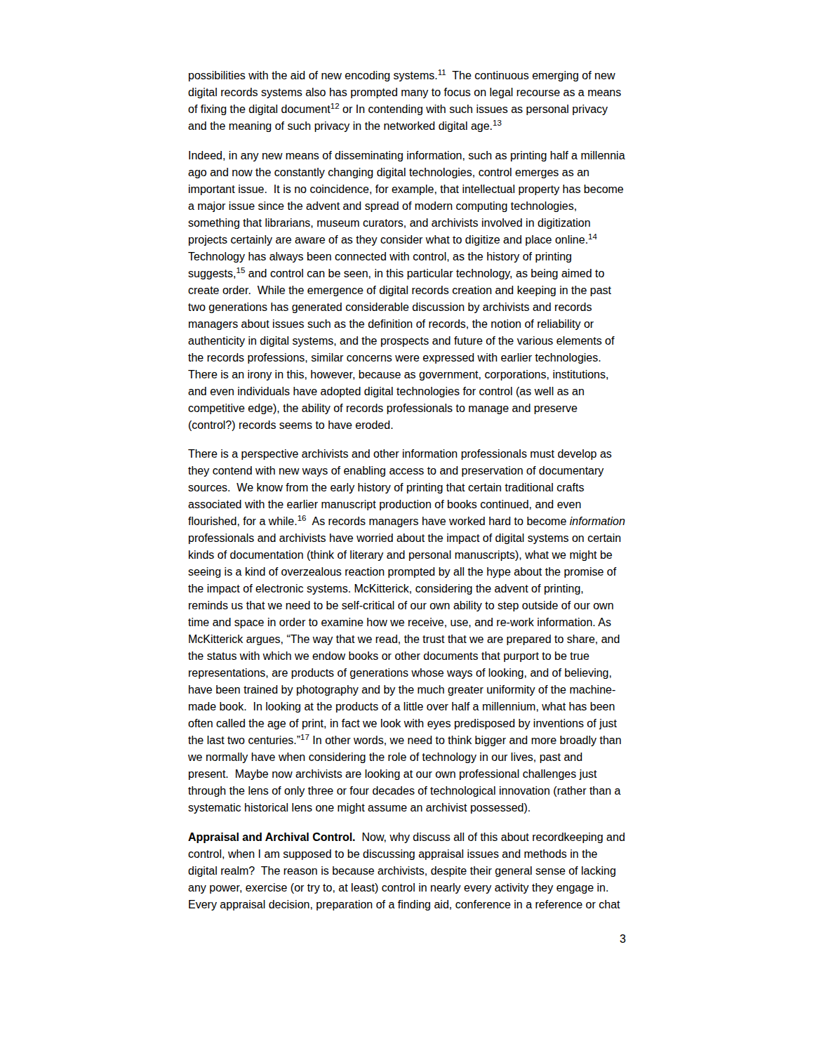possibilities with the aid of new encoding systems.11 The continuous emerging of new digital records systems also has prompted many to focus on legal recourse as a means of fixing the digital document12 or In contending with such issues as personal privacy and the meaning of such privacy in the networked digital age.13
Indeed, in any new means of disseminating information, such as printing half a millennia ago and now the constantly changing digital technologies, control emerges as an important issue. It is no coincidence, for example, that intellectual property has become a major issue since the advent and spread of modern computing technologies, something that librarians, museum curators, and archivists involved in digitization projects certainly are aware of as they consider what to digitize and place online.14 Technology has always been connected with control, as the history of printing suggests,15 and control can be seen, in this particular technology, as being aimed to create order. While the emergence of digital records creation and keeping in the past two generations has generated considerable discussion by archivists and records managers about issues such as the definition of records, the notion of reliability or authenticity in digital systems, and the prospects and future of the various elements of the records professions, similar concerns were expressed with earlier technologies. There is an irony in this, however, because as government, corporations, institutions, and even individuals have adopted digital technologies for control (as well as an competitive edge), the ability of records professionals to manage and preserve (control?) records seems to have eroded.
There is a perspective archivists and other information professionals must develop as they contend with new ways of enabling access to and preservation of documentary sources. We know from the early history of printing that certain traditional crafts associated with the earlier manuscript production of books continued, and even flourished, for a while.16 As records managers have worked hard to become information professionals and archivists have worried about the impact of digital systems on certain kinds of documentation (think of literary and personal manuscripts), what we might be seeing is a kind of overzealous reaction prompted by all the hype about the promise of the impact of electronic systems. McKitterick, considering the advent of printing, reminds us that we need to be self-critical of our own ability to step outside of our own time and space in order to examine how we receive, use, and re-work information. As McKitterick argues, “The way that we read, the trust that we are prepared to share, and the status with which we endow books or other documents that purport to be true representations, are products of generations whose ways of looking, and of believing, have been trained by photography and by the much greater uniformity of the machine-made book. In looking at the products of a little over half a millennium, what has been often called the age of print, in fact we look with eyes predisposed by inventions of just the last two centuries.”17 In other words, we need to think bigger and more broadly than we normally have when considering the role of technology in our lives, past and present. Maybe now archivists are looking at our own professional challenges just through the lens of only three or four decades of technological innovation (rather than a systematic historical lens one might assume an archivist possessed).
Appraisal and Archival Control. Now, why discuss all of this about recordkeeping and control, when I am supposed to be discussing appraisal issues and methods in the digital realm? The reason is because archivists, despite their general sense of lacking any power, exercise (or try to, at least) control in nearly every activity they engage in. Every appraisal decision, preparation of a finding aid, conference in a reference or chat
3